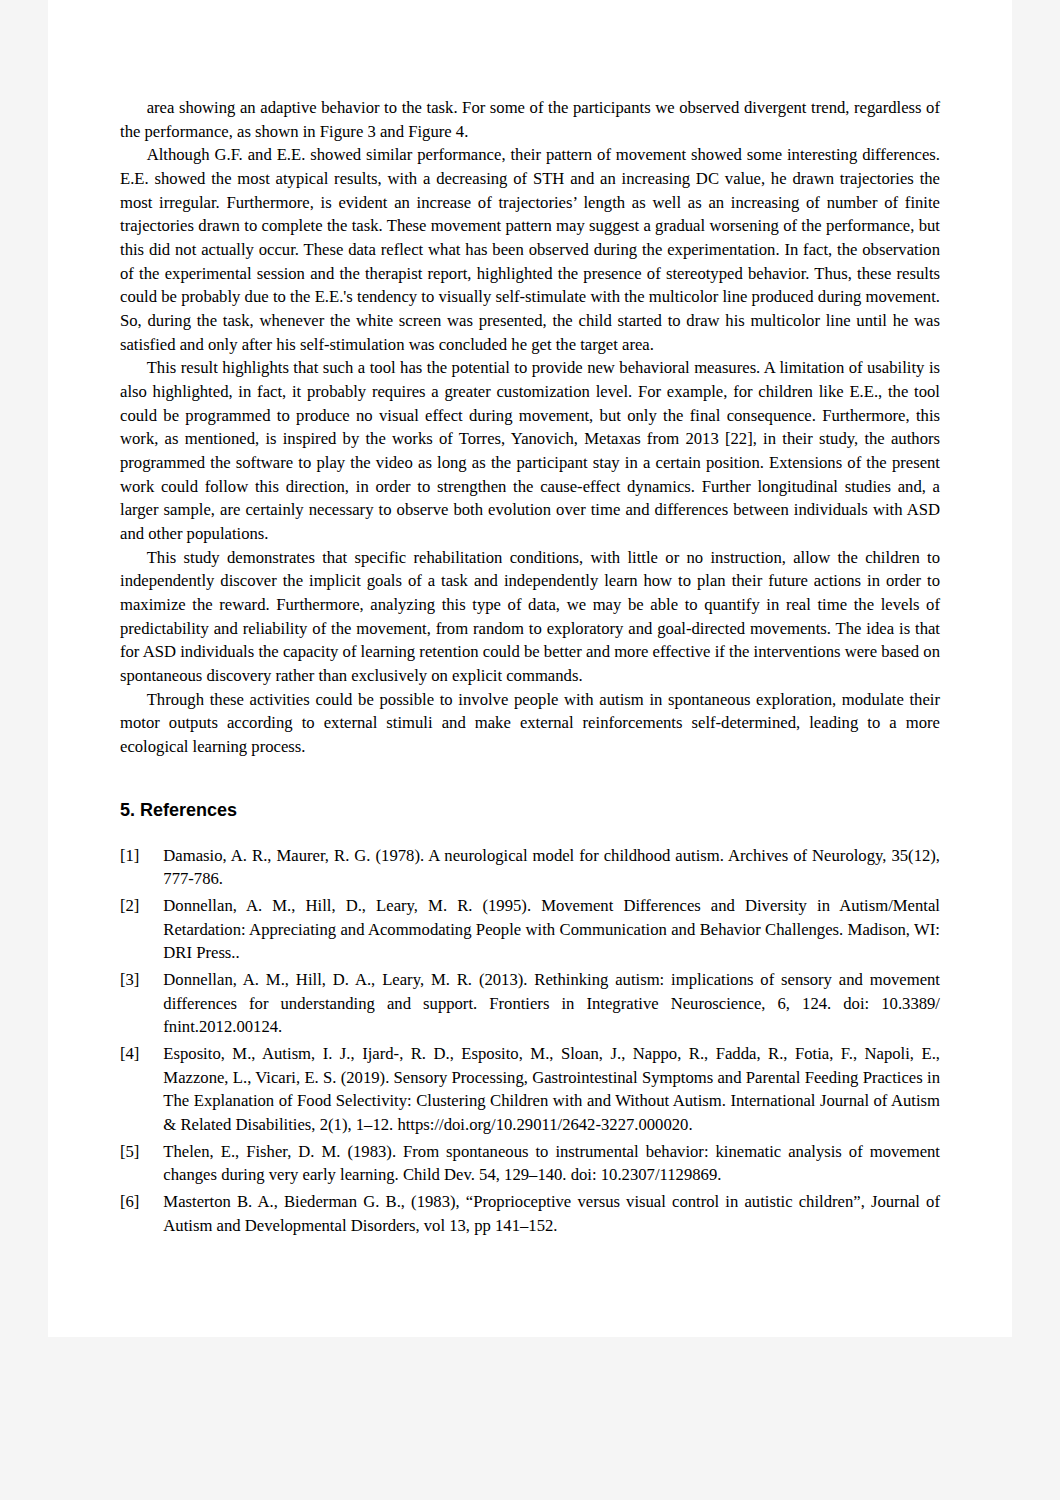area showing an adaptive behavior to the task. For some of the participants we observed divergent trend, regardless of the performance, as shown in Figure 3 and Figure 4.
Although G.F. and E.E. showed similar performance, their pattern of movement showed some interesting differences. E.E. showed the most atypical results, with a decreasing of STH and an increasing DC value, he drawn trajectories the most irregular. Furthermore, is evident an increase of trajectories’ length as well as an increasing of number of finite trajectories drawn to complete the task. These movement pattern may suggest a gradual worsening of the performance, but this did not actually occur. These data reflect what has been observed during the experimentation. In fact, the observation of the experimental session and the therapist report, highlighted the presence of stereotyped behavior. Thus, these results could be probably due to the E.E.'s tendency to visually self-stimulate with the multicolor line produced during movement. So, during the task, whenever the white screen was presented, the child started to draw his multicolor line until he was satisfied and only after his self-stimulation was concluded he get the target area.
This result highlights that such a tool has the potential to provide new behavioral measures. A limitation of usability is also highlighted, in fact, it probably requires a greater customization level. For example, for children like E.E., the tool could be programmed to produce no visual effect during movement, but only the final consequence. Furthermore, this work, as mentioned, is inspired by the works of Torres, Yanovich, Metaxas from 2013 [22], in their study, the authors programmed the software to play the video as long as the participant stay in a certain position. Extensions of the present work could follow this direction, in order to strengthen the cause-effect dynamics. Further longitudinal studies and, a larger sample, are certainly necessary to observe both evolution over time and differences between individuals with ASD and other populations.
This study demonstrates that specific rehabilitation conditions, with little or no instruction, allow the children to independently discover the implicit goals of a task and independently learn how to plan their future actions in order to maximize the reward. Furthermore, analyzing this type of data, we may be able to quantify in real time the levels of predictability and reliability of the movement, from random to exploratory and goal-directed movements. The idea is that for ASD individuals the capacity of learning retention could be better and more effective if the interventions were based on spontaneous discovery rather than exclusively on explicit commands.
Through these activities could be possible to involve people with autism in spontaneous exploration, modulate their motor outputs according to external stimuli and make external reinforcements self-determined, leading to a more ecological learning process.
5. References
[1] Damasio, A. R., Maurer, R. G. (1978). A neurological model for childhood autism. Archives of Neurology, 35(12), 777-786.
[2] Donnellan, A. M., Hill, D., Leary, M. R. (1995). Movement Differences and Diversity in Autism/Mental Retardation: Appreciating and Acommodating People with Communication and Behavior Challenges. Madison, WI: DRI Press..
[3] Donnellan, A. M., Hill, D. A., Leary, M. R. (2013). Rethinking autism: implications of sensory and movement differences for understanding and support. Frontiers in Integrative Neuroscience, 6, 124. doi: 10.3389/ fnint.2012.00124.
[4] Esposito, M., Autism, I. J., Ijard-, R. D., Esposito, M., Sloan, J., Nappo, R., Fadda, R., Fotia, F., Napoli, E., Mazzone, L., Vicari, E. S. (2019). Sensory Processing, Gastrointestinal Symptoms and Parental Feeding Practices in The Explanation of Food Selectivity: Clustering Children with and Without Autism. International Journal of Autism & Related Disabilities, 2(1), 1–12. https://doi.org/10.29011/2642-3227.000020.
[5] Thelen, E., Fisher, D. M. (1983). From spontaneous to instrumental behavior: kinematic analysis of movement changes during very early learning. Child Dev. 54, 129–140. doi: 10.2307/1129869.
[6] Masterton B. A., Biederman G. B., (1983), “Proprioceptive versus visual control in autistic children”, Journal of Autism and Developmental Disorders, vol 13, pp 141–152.